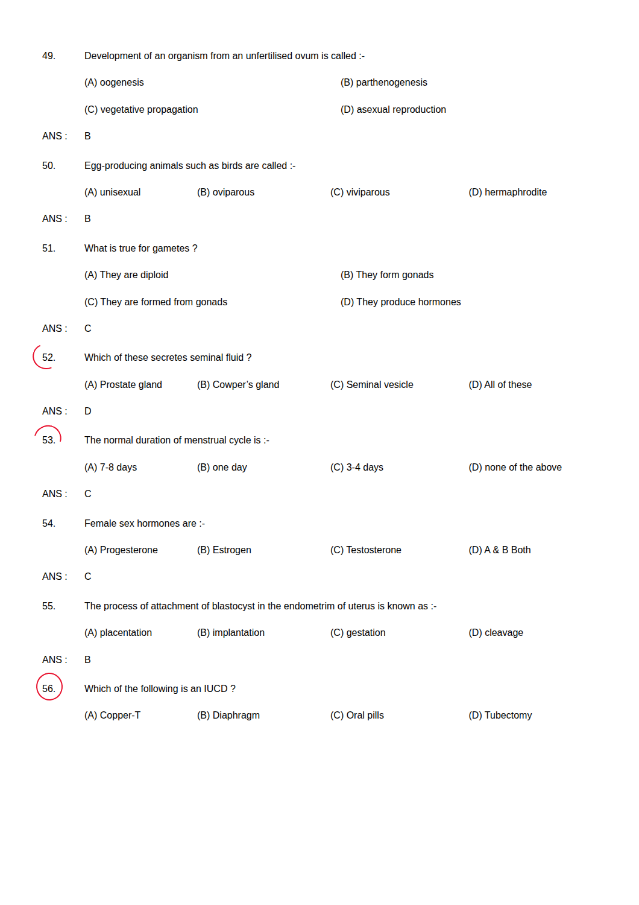49.
Development of an organism from an unfertilised ovum is called :-
(A) oogenesis
(B) parthenogenesis
(C) vegetative propagation
(D) asexual reproduction
ANS : B
50.
Egg-producing animals such as birds are called :-
(A) unisexual
(B) oviparous
(C) viviparous
(D) hermaphrodite
ANS : B
51.
What is true for gametes ?
(A) They are diploid
(B) They form gonads
(C) They are formed from gonads
(D) They produce hormones
ANS : C
52.
Which of these secretes seminal fluid ?
(A) Prostate gland
(B) Cowper’s gland
(C) Seminal vesicle
(D) All of these
ANS : D
53.
The normal duration of menstrual cycle is :-
(A) 7-8 days
(B) one day
(C) 3-4 days
(D) none of the above
ANS : C
54.
Female sex hormones are :-
(A) Progesterone
(B) Estrogen
(C) Testosterone
(D) A & B Both
ANS : C
55.
The process of attachment of blastocyst in the endometrim of uterus is known as :-
(A) placentation
(B) implantation
(C) gestation
(D) cleavage
ANS : B
56.
Which of the following is an IUCD ?
(A) Copper-T
(B) Diaphragm
(C) Oral pills
(D) Tubectomy